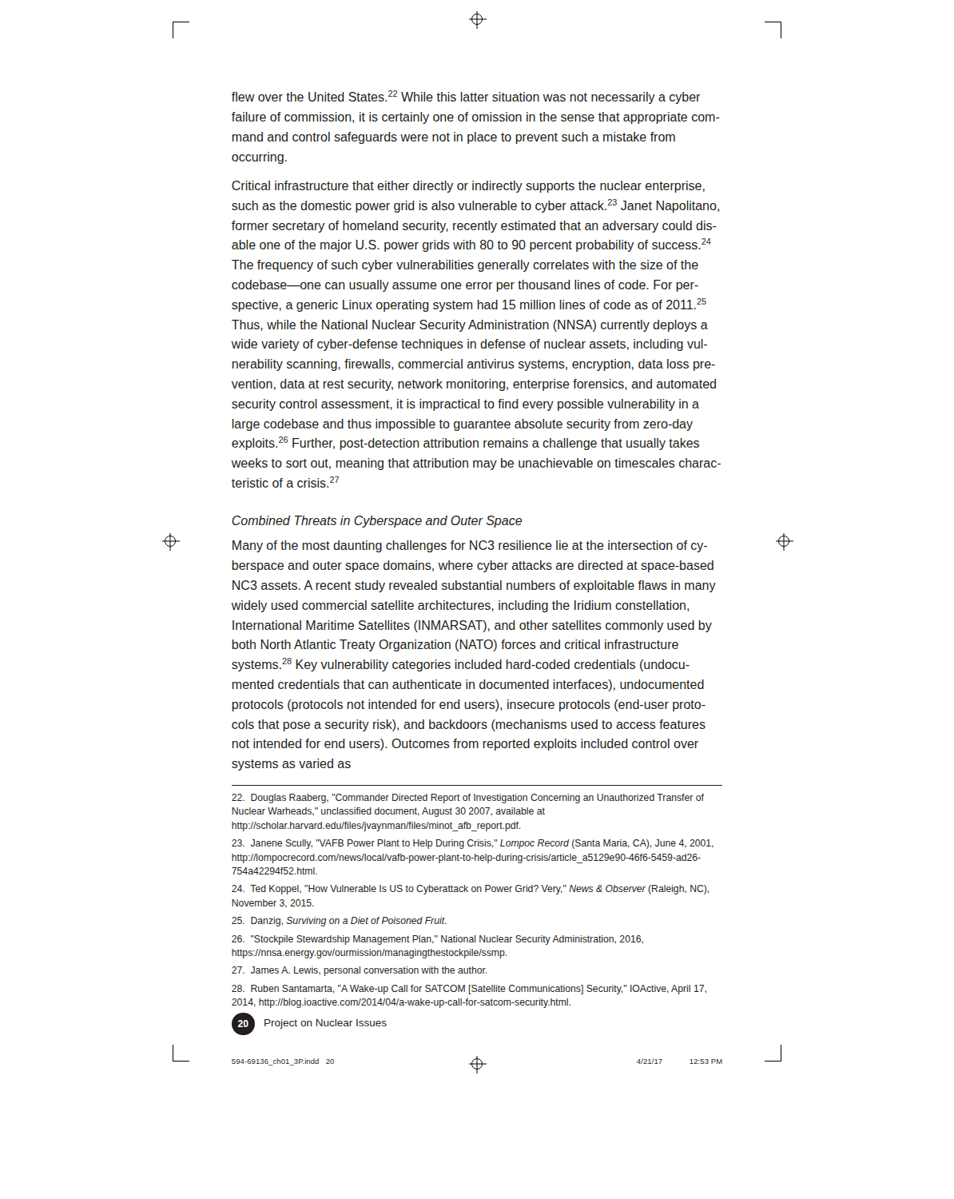flew over the United States.22 While this latter situation was not necessarily a cyber failure of commission, it is certainly one of omission in the sense that appropriate command and control safeguards were not in place to prevent such a mistake from occurring.
Critical infrastructure that either directly or indirectly supports the nuclear enterprise, such as the domestic power grid is also vulnerable to cyber attack.23 Janet Napolitano, former secretary of homeland security, recently estimated that an adversary could disable one of the major U.S. power grids with 80 to 90 percent probability of success.24 The frequency of such cyber vulnerabilities generally correlates with the size of the codebase—one can usually assume one error per thousand lines of code. For perspective, a generic Linux operating system had 15 million lines of code as of 2011.25 Thus, while the National Nuclear Security Administration (NNSA) currently deploys a wide variety of cyber-defense techniques in defense of nuclear assets, including vulnerability scanning, firewalls, commercial antivirus systems, encryption, data loss prevention, data at rest security, network monitoring, enterprise forensics, and automated security control assessment, it is impractical to find every possible vulnerability in a large codebase and thus impossible to guarantee absolute security from zero-day exploits.26 Further, post-detection attribution remains a challenge that usually takes weeks to sort out, meaning that attribution may be unachievable on timescales characteristic of a crisis.27
Combined Threats in Cyberspace and Outer Space
Many of the most daunting challenges for NC3 resilience lie at the intersection of cyberspace and outer space domains, where cyber attacks are directed at space-based NC3 assets. A recent study revealed substantial numbers of exploitable flaws in many widely used commercial satellite architectures, including the Iridium constellation, International Maritime Satellites (INMARSAT), and other satellites commonly used by both North Atlantic Treaty Organization (NATO) forces and critical infrastructure systems.28 Key vulnerability categories included hard-coded credentials (undocumented credentials that can authenticate in documented interfaces), undocumented protocols (protocols not intended for end users), insecure protocols (end-user protocols that pose a security risk), and backdoors (mechanisms used to access features not intended for end users). Outcomes from reported exploits included control over systems as varied as
22. Douglas Raaberg, "Commander Directed Report of Investigation Concerning an Unauthorized Transfer of Nuclear Warheads," unclassified document, August 30 2007, available at http://scholar.harvard.edu/files/jvaynman/files/minot_afb_report.pdf.
23. Janene Scully, "VAFB Power Plant to Help During Crisis," Lompoc Record (Santa Maria, CA), June 4, 2001, http://lompocrecord.com/news/local/vafb-power-plant-to-help-during-crisis/article_a5129e90-46f6-5459-ad26-754a42294f52.html.
24. Ted Koppel, "How Vulnerable Is US to Cyberattack on Power Grid? Very," News & Observer (Raleigh, NC), November 3, 2015.
25. Danzig, Surviving on a Diet of Poisoned Fruit.
26. "Stockpile Stewardship Management Plan," National Nuclear Security Administration, 2016, https://nnsa.energy.gov/ourmission/managingthestockpile/ssmp.
27. James A. Lewis, personal conversation with the author.
28. Ruben Santamarta, "A Wake-up Call for SATCOM [Satellite Communications] Security," IOActive, April 17, 2014, http://blog.ioactive.com/2014/04/a-wake-up-call-for-satcom-security.html.
20
Project on Nuclear Issues
594-69136_ch01_3P.indd 20
4/21/1712:53 PM